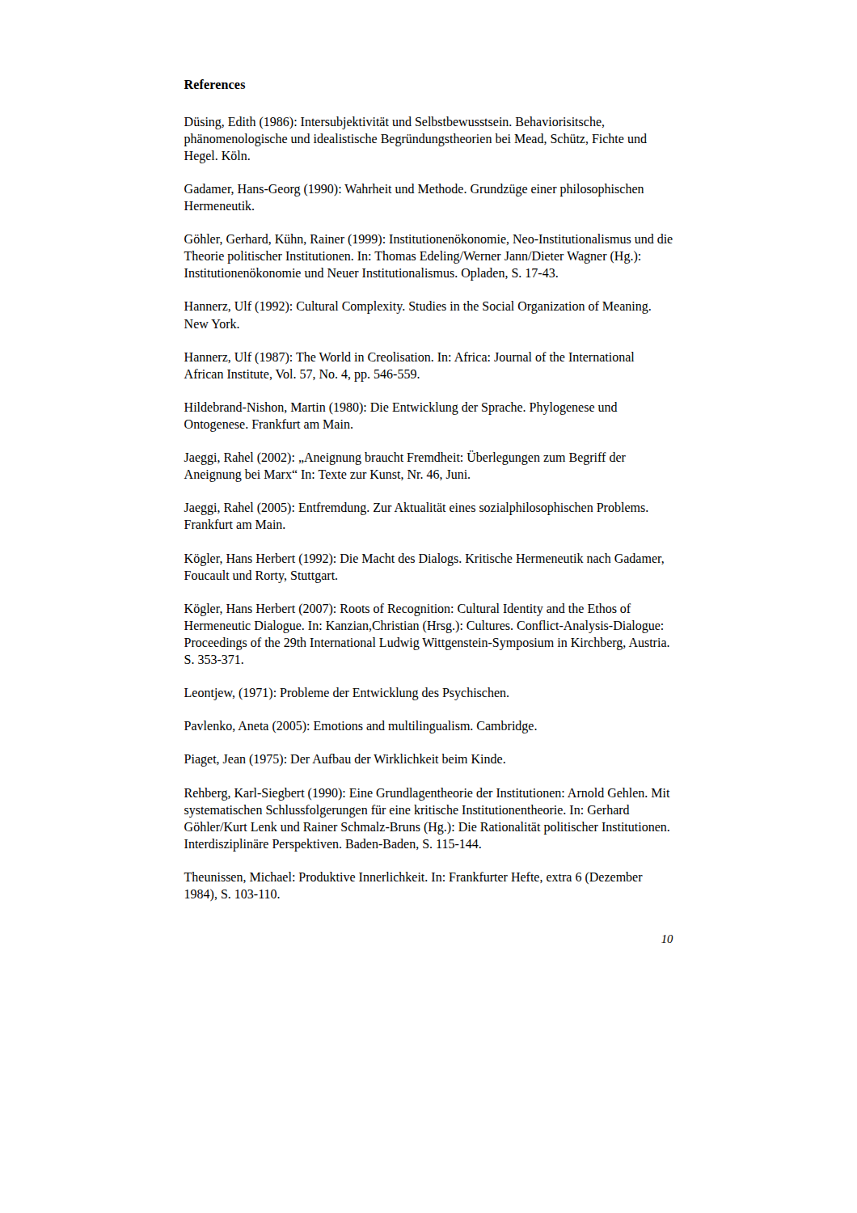References
Düsing, Edith (1986): Intersubjektivität und Selbstbewusstsein. Behaviorisitsche, phänomenologische und idealistische Begründungstheorien bei Mead, Schütz, Fichte und Hegel. Köln.
Gadamer, Hans-Georg (1990): Wahrheit und Methode. Grundzüge einer philosophischen Hermeneutik.
Göhler, Gerhard, Kühn, Rainer (1999): Institutionenökonomie, Neo-Institutionalismus und die Theorie politischer Institutionen. In: Thomas Edeling/Werner Jann/Dieter Wagner (Hg.): Institutionenökonomie und Neuer Institutionalismus. Opladen, S. 17-43.
Hannerz, Ulf (1992): Cultural Complexity. Studies in the Social Organization of Meaning. New York.
Hannerz, Ulf (1987): The World in Creolisation. In: Africa: Journal of the International African Institute, Vol. 57, No. 4, pp. 546-559.
Hildebrand-Nishon, Martin (1980): Die Entwicklung der Sprache. Phylogenese und Ontogenese. Frankfurt am Main.
Jaeggi, Rahel (2002): „Aneignung braucht Fremdheit: Überlegungen zum Begriff der Aneignung bei Marx“ In: Texte zur Kunst, Nr. 46, Juni.
Jaeggi, Rahel (2005): Entfremdung. Zur Aktualität eines sozialphilosophischen Problems. Frankfurt am Main.
Kögler, Hans Herbert (1992): Die Macht des Dialogs. Kritische Hermeneutik nach Gadamer, Foucault und Rorty, Stuttgart.
Kögler, Hans Herbert (2007): Roots of Recognition: Cultural Identity and the Ethos of Hermeneutic Dialogue. In: Kanzian,Christian (Hrsg.): Cultures. Conflict-Analysis-Dialogue: Proceedings of the 29th International Ludwig Wittgenstein-Symposium in Kirchberg, Austria. S. 353-371.
Leontjew, (1971): Probleme der Entwicklung des Psychischen.
Pavlenko, Aneta (2005): Emotions and multilingualism. Cambridge.
Piaget, Jean (1975): Der Aufbau der Wirklichkeit beim Kinde.
Rehberg, Karl-Siegbert (1990): Eine Grundlagentheorie der Institutionen: Arnold Gehlen. Mit systematischen Schlussfolgerungen für eine kritische Institutionentheorie. In: Gerhard Göhler/Kurt Lenk und Rainer Schmalz-Bruns (Hg.): Die Rationalität politischer Institutionen. Interdisziplinäre Perspektiven. Baden-Baden, S. 115-144.
Theunissen, Michael: Produktive Innerlichkeit. In: Frankfurter Hefte, extra 6 (Dezember 1984), S. 103-110.
10